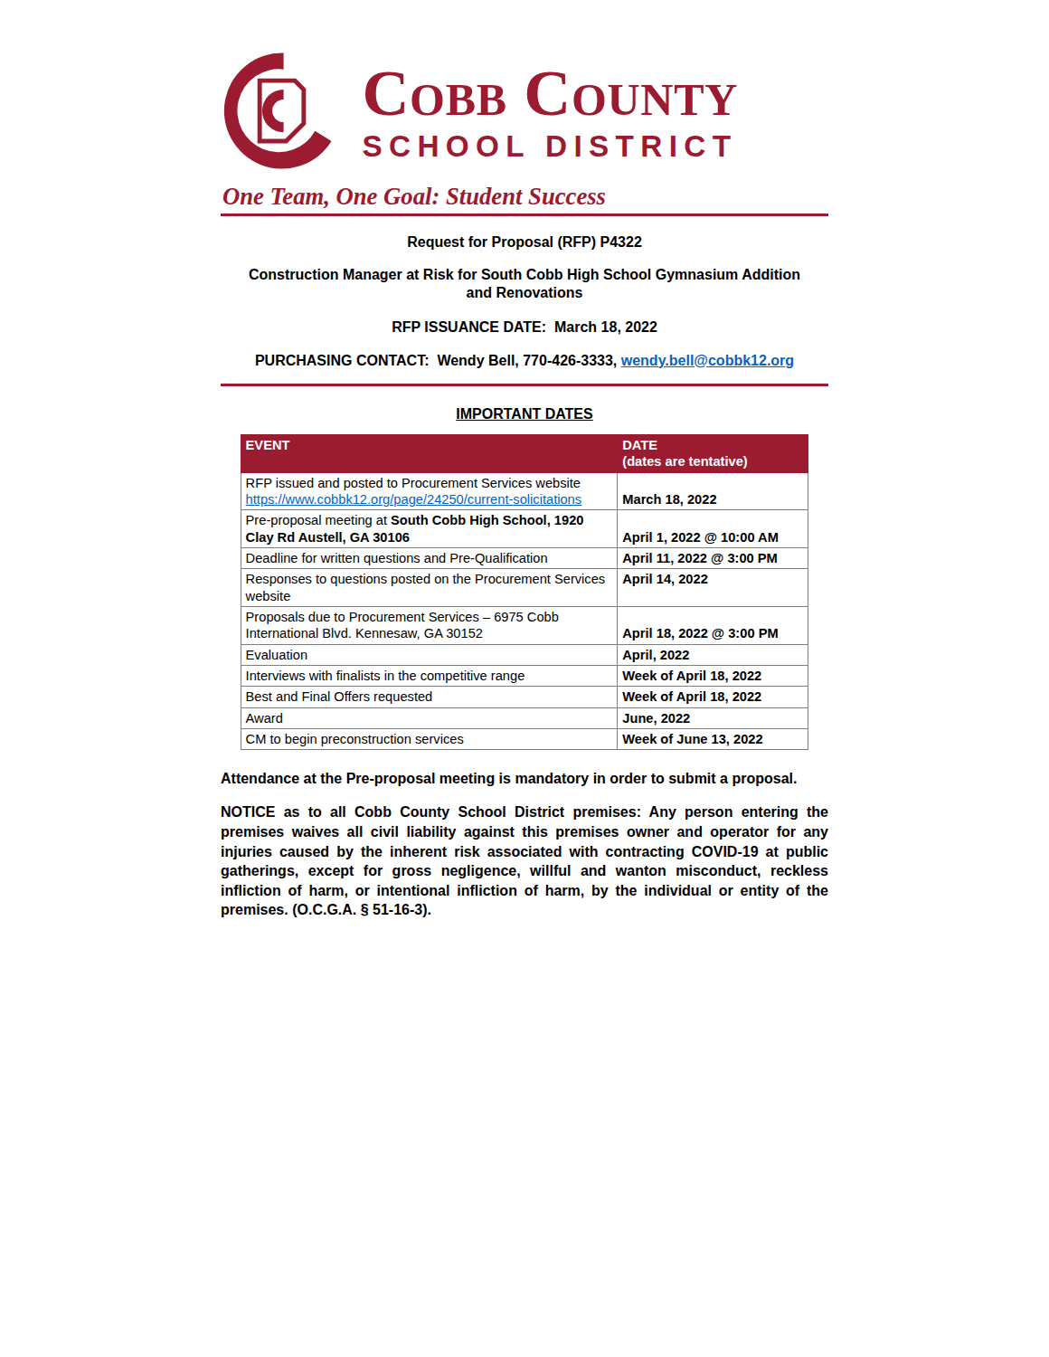Cobb County
SCHOOL DISTRICT
One Team, One Goal: Student Success
Request for Proposal (RFP) P4322
Construction Manager at Risk for South Cobb High School Gymnasium Addition
and Renovations
RFP ISSUANCE DATE: March 18, 2022
PURCHASING CONTACT: Wendy Bell, 770-426-3333, wendy.bell@cobbk12.org
IMPORTANT DATES
| EVENT | DATE (dates are tentative) |
| --- | --- |
| RFP issued and posted to Procurement Services website https://www.cobbk12.org/page/24250/current-solicitations | March 18, 2022 |
| Pre-proposal meeting at South Cobb High School, 1920 Clay Rd Austell, GA 30106 | April 1, 2022 @ 10:00 AM |
| Deadline for written questions and Pre-Qualification | April 11, 2022 @ 3:00 PM |
| Responses to questions posted on the Procurement Services website | April 14, 2022 |
| Proposals due to Procurement Services – 6975 Cobb International Blvd. Kennesaw, GA 30152 | April 18, 2022 @ 3:00 PM |
| Evaluation | April, 2022 |
| Interviews with finalists in the competitive range | Week of April 18, 2022 |
| Best and Final Offers requested | Week of April 18, 2022 |
| Award | June, 2022 |
| CM to begin preconstruction services | Week of June 13, 2022 |
Attendance at the Pre-proposal meeting is mandatory in order to submit a proposal.
NOTICE as to all Cobb County School District premises: Any person entering the premises waives all civil liability against this premises owner and operator for any injuries caused by the inherent risk associated with contracting COVID-19 at public gatherings, except for gross negligence, willful and wanton misconduct, reckless infliction of harm, or intentional infliction of harm, by the individual or entity of the premises. (O.C.G.A. § 51-16-3).